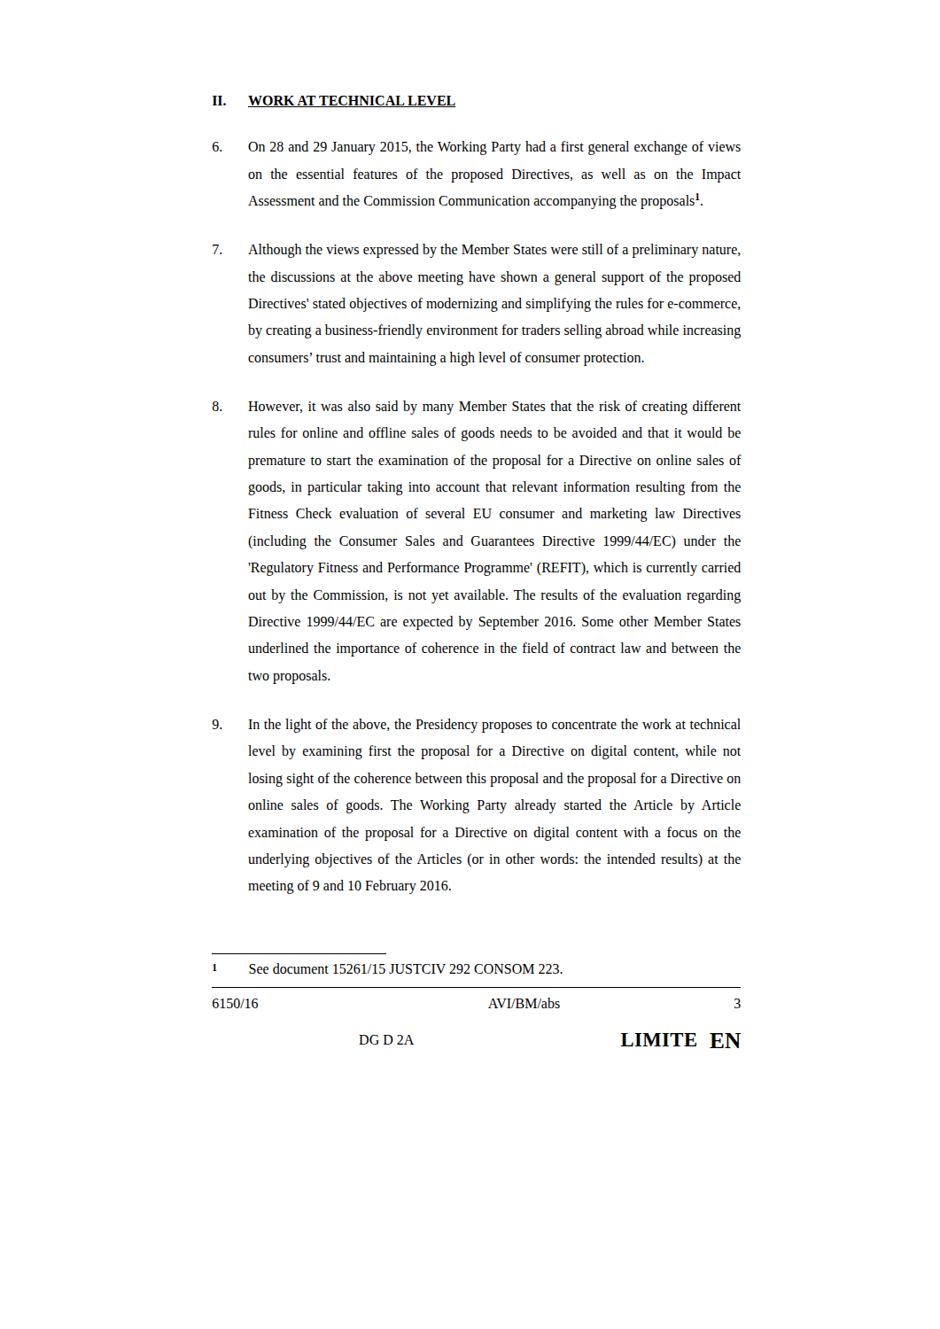II. WORK AT TECHNICAL LEVEL
6. On 28 and 29 January 2015, the Working Party had a first general exchange of views on the essential features of the proposed Directives, as well as on the Impact Assessment and the Commission Communication accompanying the proposals1.
7. Although the views expressed by the Member States were still of a preliminary nature, the discussions at the above meeting have shown a general support of the proposed Directives' stated objectives of modernizing and simplifying the rules for e-commerce, by creating a business-friendly environment for traders selling abroad while increasing consumers’ trust and maintaining a high level of consumer protection.
8. However, it was also said by many Member States that the risk of creating different rules for online and offline sales of goods needs to be avoided and that it would be premature to start the examination of the proposal for a Directive on online sales of goods, in particular taking into account that relevant information resulting from the Fitness Check evaluation of several EU consumer and marketing law Directives (including the Consumer Sales and Guarantees Directive 1999/44/EC) under the 'Regulatory Fitness and Performance Programme' (REFIT), which is currently carried out by the Commission, is not yet available. The results of the evaluation regarding Directive 1999/44/EC are expected by September 2016. Some other Member States underlined the importance of coherence in the field of contract law and between the two proposals.
9. In the light of the above, the Presidency proposes to concentrate the work at technical level by examining first the proposal for a Directive on digital content, while not losing sight of the coherence between this proposal and the proposal for a Directive on online sales of goods. The Working Party already started the Article by Article examination of the proposal for a Directive on digital content with a focus on the underlying objectives of the Articles (or in other words: the intended results) at the meeting of 9 and 10 February 2016.
1 See document 15261/15 JUSTCIV 292 CONSOM 223.
6150/16
AVI/BM/abs
3
DG D 2A
LIMITE EN